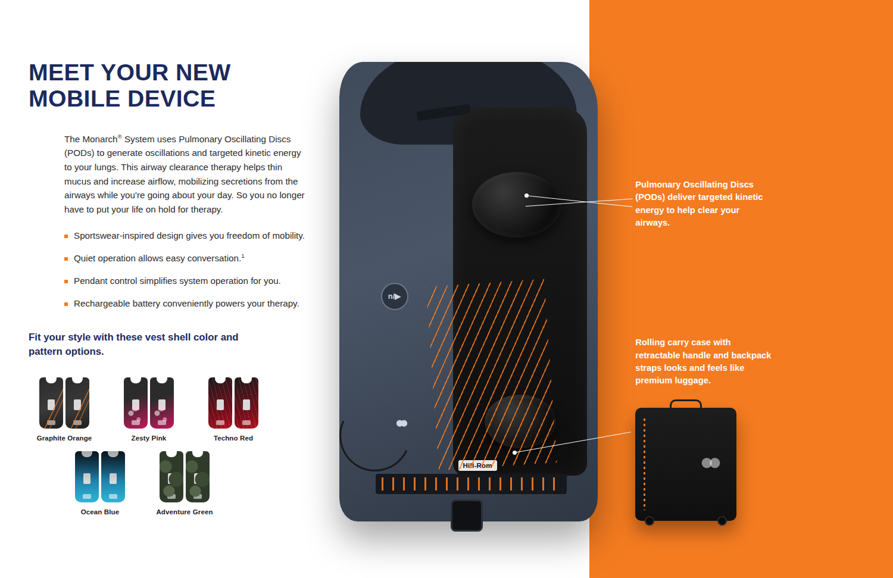Meet Your New
Mobile Device
The Monarch® System uses Pulmonary Oscillating Discs (PODs) to generate oscillations and targeted kinetic energy to your lungs. This airway clearance therapy helps thin mucus and increase airflow, mobilizing secretions from the airways while you're going about your day. So you no longer have to put your life on hold for therapy.
Sportswear-inspired design gives you freedom of mobility.
Quiet operation allows easy conversation.1
Pendant control simplifies system operation for you.
Rechargeable battery conveniently powers your therapy.
Fit your style with these vest shell color and pattern options.
Graphite Orange
Zesty Pink
Techno Red
Ocean Blue
Adventure Green
n/▶
Hill-Rom
Pulmonary Oscillating Discs (PODs) deliver targeted kinetic energy to help clear your airways.
Rolling carry case with retractable handle and backpack straps looks and feels like premium luggage.